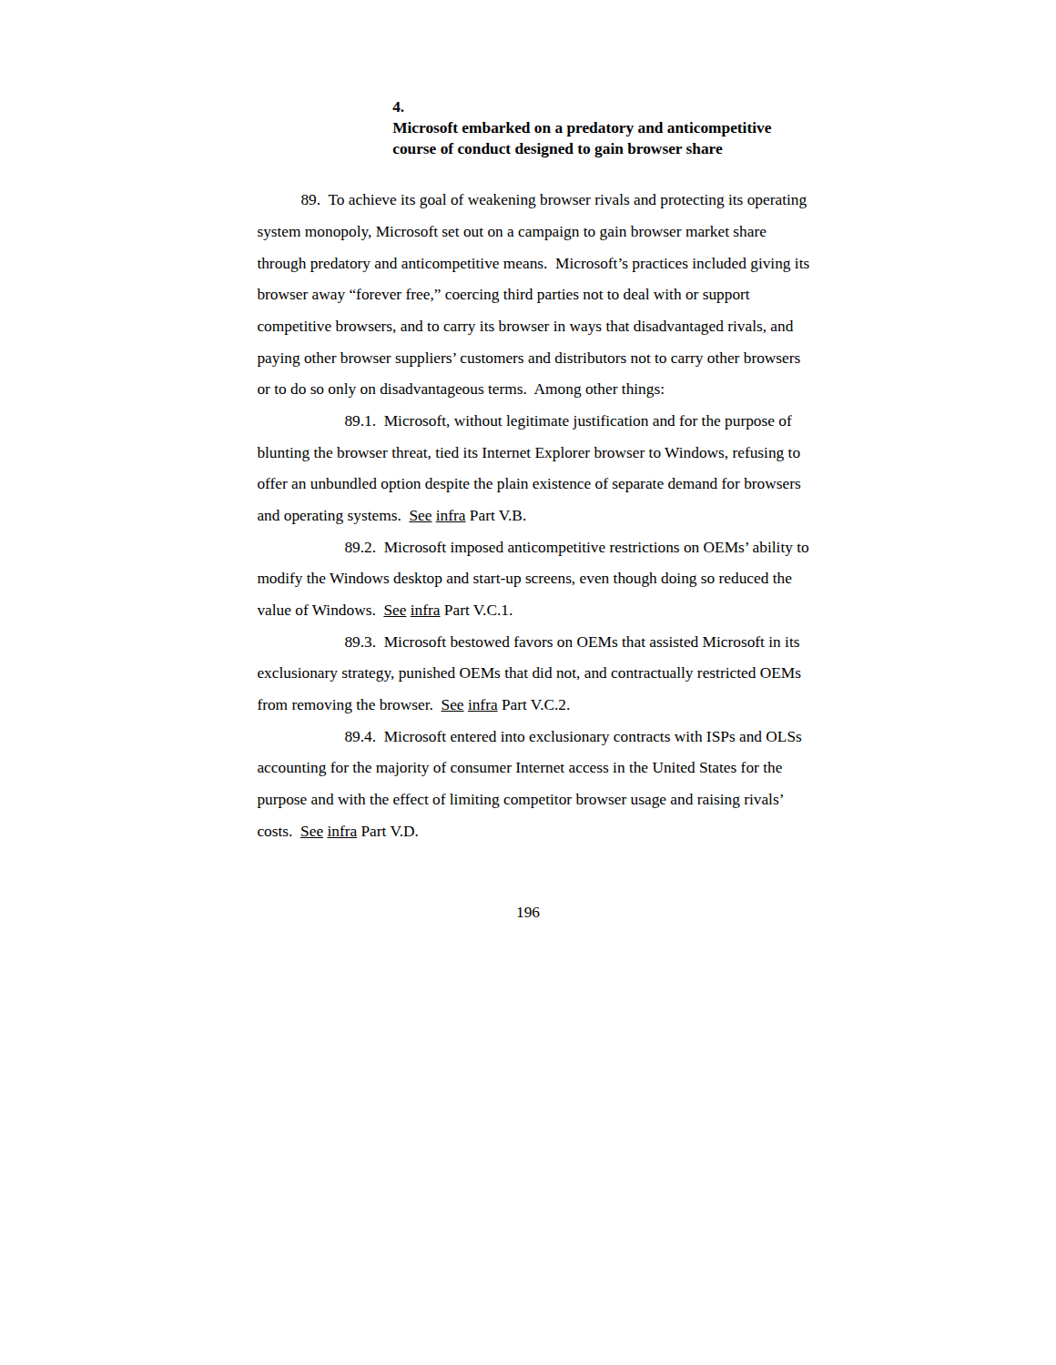4. Microsoft embarked on a predatory and anticompetitive course of conduct designed to gain browser share
89. To achieve its goal of weakening browser rivals and protecting its operating system monopoly, Microsoft set out on a campaign to gain browser market share through predatory and anticompetitive means. Microsoft’s practices included giving its browser away “forever free,” coercing third parties not to deal with or support competitive browsers, and to carry its browser in ways that disadvantaged rivals, and paying other browser suppliers’ customers and distributors not to carry other browsers or to do so only on disadvantageous terms. Among other things:
89.1. Microsoft, without legitimate justification and for the purpose of blunting the browser threat, tied its Internet Explorer browser to Windows, refusing to offer an unbundled option despite the plain existence of separate demand for browsers and operating systems. See infra Part V.B.
89.2. Microsoft imposed anticompetitive restrictions on OEMs’ ability to modify the Windows desktop and start-up screens, even though doing so reduced the value of Windows. See infra Part V.C.1.
89.3. Microsoft bestowed favors on OEMs that assisted Microsoft in its exclusionary strategy, punished OEMs that did not, and contractually restricted OEMs from removing the browser. See infra Part V.C.2.
89.4. Microsoft entered into exclusionary contracts with ISPs and OLSs accounting for the majority of consumer Internet access in the United States for the purpose and with the effect of limiting competitor browser usage and raising rivals’ costs. See infra Part V.D.
196